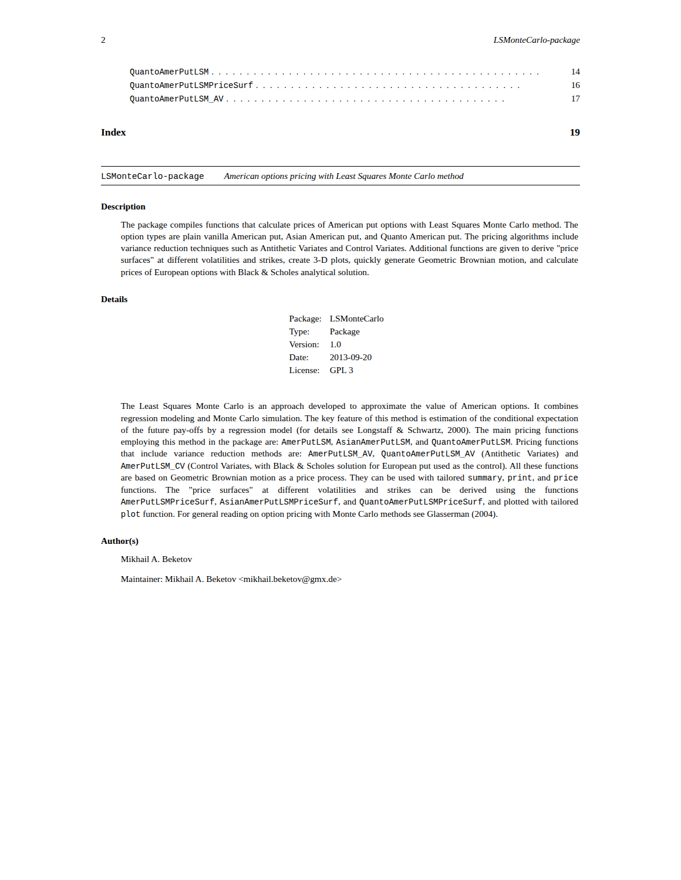2 LSMonteCarlo-package
QuantoAmerPutLSM . . . . . . . . . . . . . . . . . . . . . . . . . . . . . . . . . . . . . . . . . . . . . . . 14
QuantoAmerPutLSMPriceSurf . . . . . . . . . . . . . . . . . . . . . . . . . . . . . . . . . . . . . . 16
QuantoAmerPutLSM_AV . . . . . . . . . . . . . . . . . . . . . . . . . . . . . . . . . . . . . . . . 17
Index 19
LSMonteCarlo-package American options pricing with Least Squares Monte Carlo method
Description
The package compiles functions that calculate prices of American put options with Least Squares Monte Carlo method. The option types are plain vanilla American put, Asian American put, and Quanto American put. The pricing algorithms include variance reduction techniques such as Antithetic Variates and Control Variates. Additional functions are given to derive "price surfaces" at different volatilities and strikes, create 3-D plots, quickly generate Geometric Brownian motion, and calculate prices of European options with Black & Scholes analytical solution.
Details
| Package: | LSMonteCarlo |
| Type: | Package |
| Version: | 1.0 |
| Date: | 2013-09-20 |
| License: | GPL 3 |
The Least Squares Monte Carlo is an approach developed to approximate the value of American options. It combines regression modeling and Monte Carlo simulation. The key feature of this method is estimation of the conditional expectation of the future pay-offs by a regression model (for details see Longstaff & Schwartz, 2000). The main pricing functions employing this method in the package are: AmerPutLSM, AsianAmerPutLSM, and QuantoAmerPutLSM. Pricing functions that include variance reduction methods are: AmerPutLSM_AV, QuantoAmerPutLSM_AV (Antithetic Variates) and AmerPutLSM_CV (Control Variates, with Black & Scholes solution for European put used as the control). All these functions are based on Geometric Brownian motion as a price process. They can be used with tailored summary, print, and price functions. The "price surfaces" at different volatilities and strikes can be derived using the functions AmerPutLSMPriceSurf, AsianAmerPutLSMPriceSurf, and QuantoAmerPutLSMPriceSurf, and plotted with tailored plot function. For general reading on option pricing with Monte Carlo methods see Glasserman (2004).
Author(s)
Mikhail A. Beketov
Maintainer: Mikhail A. Beketov <mikhail.beketov@gmx.de>